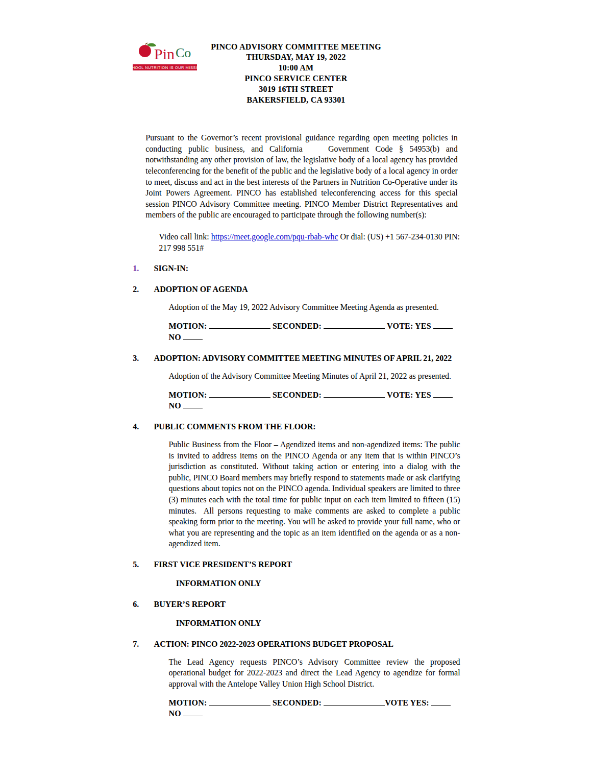PinCo — School Nutrition Is Our Mission Pin Co SCHOOL NUTRITION IS OUR MISSION
PINCO ADVISORY COMMITTEE MEETING
THURSDAY, MAY 19, 2022
10:00 AM
PINCO SERVICE CENTER
3019 16TH STREET
BAKERSFIELD, CA 93301
Pursuant to the Governor’s recent provisional guidance regarding open meeting policies in conducting public business, and California Government Code § 54953(b) and notwithstanding any other provision of law, the legislative body of a local agency has provided teleconferencing for the benefit of the public and the legislative body of a local agency in order to meet, discuss and act in the best interests of the Partners in Nutrition Co-Operative under its Joint Powers Agreement. PINCO has established teleconferencing access for this special session PINCO Advisory Committee meeting. PINCO Member District Representatives and members of the public are encouraged to participate through the following number(s):
Video call link: https://meet.google.com/pqu-rbab-whc Or dial: (US) +1 567-234-0130 PIN: 217 998 551#
Sign-In:
Adoption of Agenda
Adoption of the May 19, 2022 Advisory Committee Meeting Agenda as presented.
MOTION: SECONDED: VOTE: YES NO
Adoption: Advisory Committee Meeting Minutes of April 21, 2022
Adoption of the Advisory Committee Meeting Minutes of April 21, 2022 as presented.
MOTION: SECONDED: VOTE: YES NO
Public Comments from the Floor:
Public Business from the Floor – Agendized items and non-agendized items: The public is invited to address items on the PINCO Agenda or any item that is within PINCO’s jurisdiction as constituted. Without taking action or entering into a dialog with the public, PINCO Board members may briefly respond to statements made or ask clarifying questions about topics not on the PINCO agenda. Individual speakers are limited to three (3) minutes each with the total time for public input on each item limited to fifteen (15) minutes. All persons requesting to make comments are asked to complete a public speaking form prior to the meeting. You will be asked to provide your full name, who or what you are representing and the topic as an item identified on the agenda or as a non-agendized item.
First Vice President’s Report
INFORMATION ONLY
Buyer’s Report
INFORMATION ONLY
Action: PINCO 2022-2023 Operations Budget Proposal
The Lead Agency requests PINCO’s Advisory Committee review the proposed operational budget for 2022-2023 and direct the Lead Agency to agendize for formal approval with the Antelope Valley Union High School District.
MOTION: SECONDED: VOTE YES: NO